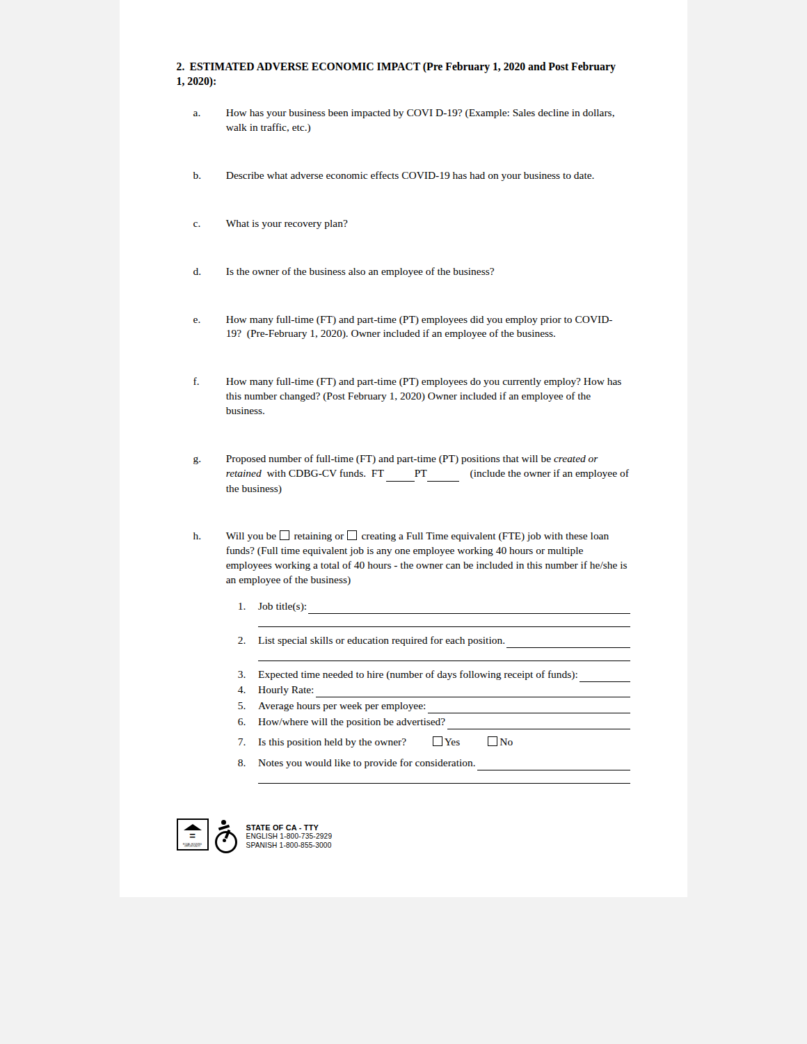2. ESTIMATED ADVERSE ECONOMIC IMPACT (Pre February 1, 2020 and Post February 1, 2020):
a. How has your business been impacted by COVI D-19? (Example: Sales decline in dollars, walk in traffic, etc.)
b. Describe what adverse economic effects COVID-19 has had on your business to date.
c. What is your recovery plan?
d. Is the owner of the business also an employee of the business?
e. How many full-time (FT) and part-time (PT) employees did you employ prior to COVID-19? (Pre-February 1, 2020). Owner included if an employee of the business.
f. How many full-time (FT) and part-time (PT) employees do you currently employ? How has this number changed? (Post February 1, 2020) Owner included if an employee of the business.
g. Proposed number of full-time (FT) and part-time (PT) positions that will be created or retained with CDBG-CV funds. FT PT (include the owner if an employee of the business)
h. Will you be retaining or creating a Full Time equivalent (FTE) job with these loan funds? (Full time equivalent job is any one employee working 40 hours or multiple employees working a total of 40 hours - the owner can be included in this number if he/she is an employee of the business)
1.
Job title(s):
2.
List special skills or education required for each position.
3.
Expected time needed to hire (number of days following receipt of funds):
4.
Hourly Rate:
5.
Average hours per week per employee:
6.
How/where will the position be advertised?
7. Is this position held by the owner? Yes No
8.
Notes you would like to provide for consideration.
EQUAL HOUSING
OPPORTUNITY
STATE OF CA - TTY
ENGLISH 1-800-735-2929
SPANISH 1-800-855-3000